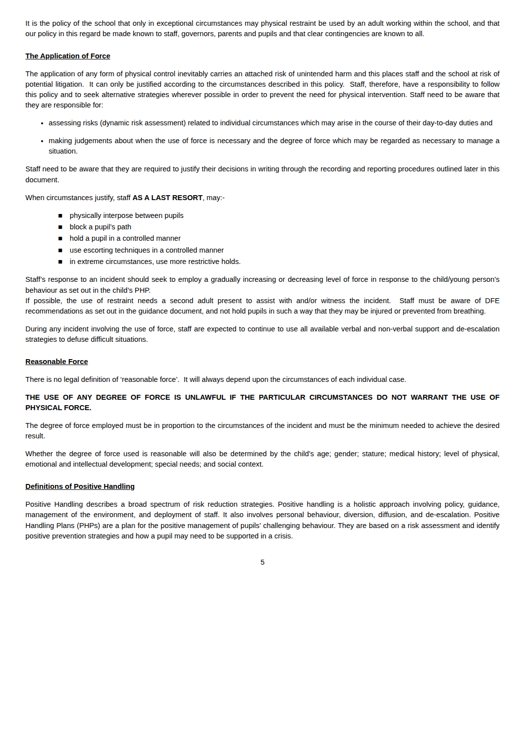It is the policy of the school that only in exceptional circumstances may physical restraint be used by an adult working within the school, and that our policy in this regard be made known to staff, governors, parents and pupils and that clear contingencies are known to all.
The Application of Force
The application of any form of physical control inevitably carries an attached risk of unintended harm and this places staff and the school at risk of potential litigation. It can only be justified according to the circumstances described in this policy. Staff, therefore, have a responsibility to follow this policy and to seek alternative strategies wherever possible in order to prevent the need for physical intervention. Staff need to be aware that they are responsible for:
assessing risks (dynamic risk assessment) related to individual circumstances which may arise in the course of their day-to-day duties and
making judgements about when the use of force is necessary and the degree of force which may be regarded as necessary to manage a situation.
Staff need to be aware that they are required to justify their decisions in writing through the recording and reporting procedures outlined later in this document.
When circumstances justify, staff AS A LAST RESORT, may:-
physically interpose between pupils
block a pupil’s path
hold a pupil in a controlled manner
use escorting techniques in a controlled manner
in extreme circumstances, use more restrictive holds.
Staff’s response to an incident should seek to employ a gradually increasing or decreasing level of force in response to the child/young person’s behaviour as set out in the child’s PHP.
If possible, the use of restraint needs a second adult present to assist with and/or witness the incident. Staff must be aware of DFE recommendations as set out in the guidance document, and not hold pupils in such a way that they may be injured or prevented from breathing.
During any incident involving the use of force, staff are expected to continue to use all available verbal and non-verbal support and de-escalation strategies to defuse difficult situations.
Reasonable Force
There is no legal definition of ‘reasonable force’. It will always depend upon the circumstances of each individual case.
THE USE OF ANY DEGREE OF FORCE IS UNLAWFUL IF THE PARTICULAR CIRCUMSTANCES DO NOT WARRANT THE USE OF PHYSICAL FORCE.
The degree of force employed must be in proportion to the circumstances of the incident and must be the minimum needed to achieve the desired result.
Whether the degree of force used is reasonable will also be determined by the child’s age; gender; stature; medical history; level of physical, emotional and intellectual development; special needs; and social context.
Definitions of Positive Handling
Positive Handling describes a broad spectrum of risk reduction strategies. Positive handling is a holistic approach involving policy, guidance, management of the environment, and deployment of staff. It also involves personal behaviour, diversion, diffusion, and de-escalation. Positive Handling Plans (PHPs) are a plan for the positive management of pupils’ challenging behaviour. They are based on a risk assessment and identify positive prevention strategies and how a pupil may need to be supported in a crisis.
5